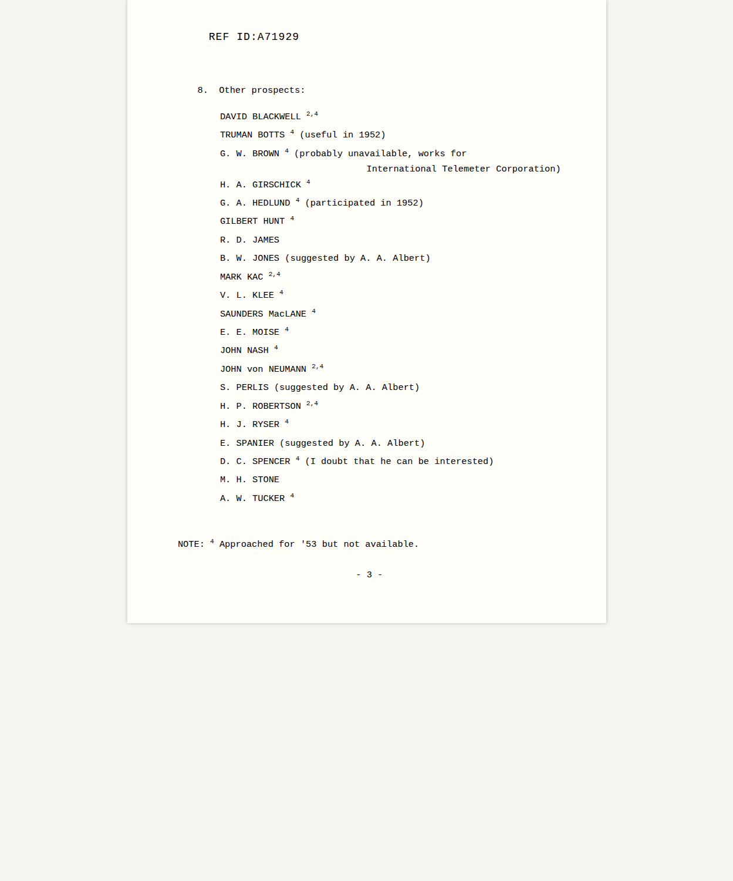REF ID:A71929
8. Other prospects:
DAVID BLACKWELL 2,4
TRUMAN BOTTS 4 (useful in 1952)
G. W. BROWN 4 (probably unavailable, works for International Telemeter Corporation)
H. A. GIRSCHICK 4
G. A. HEDLUND 4 (participated in 1952)
GILBERT HUNT 4
R. D. JAMES
B. W. JONES (suggested by A. A. Albert)
MARK KAC 2,4
V. L. KLEE 4
SAUNDERS MacLANE 4
E. E. MOISE 4
JOHN NASH 4
JOHN von NEUMANN 2,4
S. PERLIS (suggested by A. A. Albert)
H. P. ROBERTSON 2,4
H. J. RYSER 4
E. SPANIER (suggested by A. A. Albert)
D. C. SPENCER 4 (I doubt that he can be interested)
M. H. STONE
A. W. TUCKER 4
NOTE: 4 Approached for '53 but not available.
- 3 -